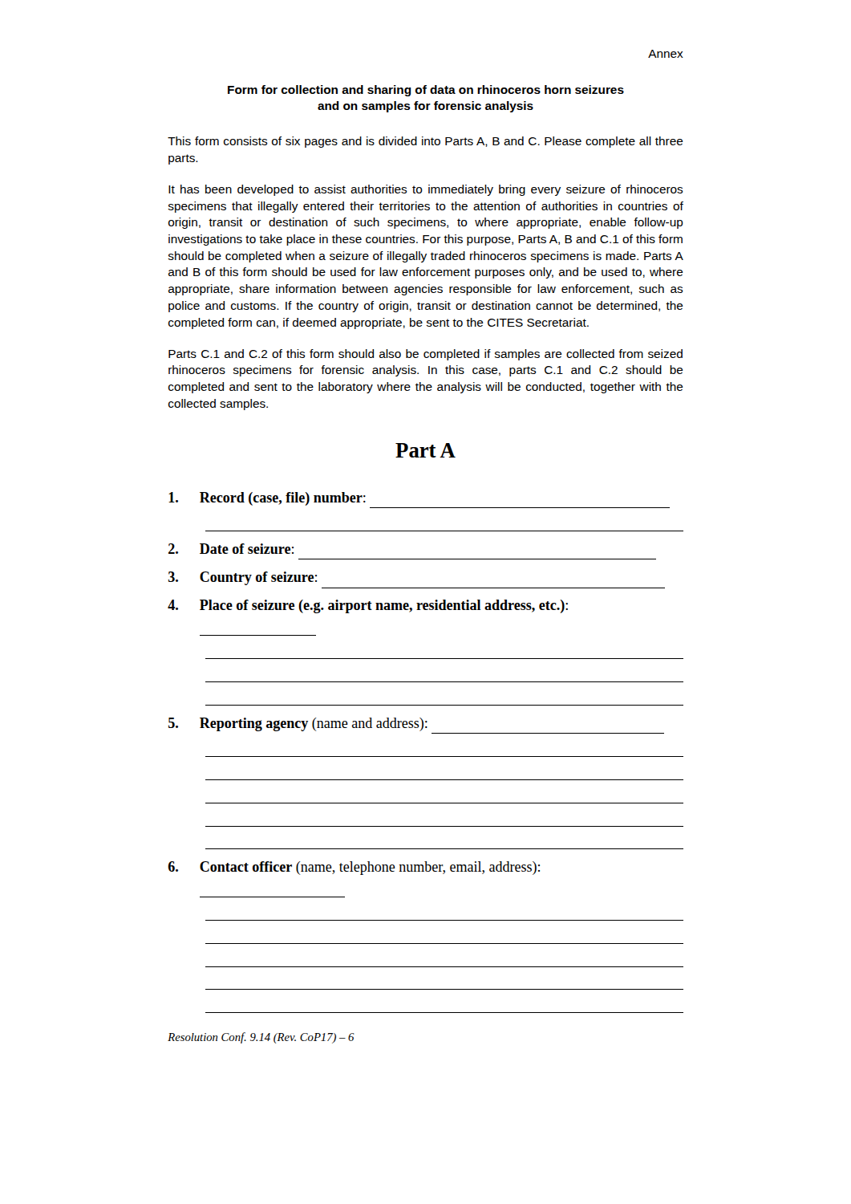Annex
Form for collection and sharing of data on rhinoceros horn seizures
and on samples for forensic analysis
This form consists of six pages and is divided into Parts A, B and C. Please complete all three parts.
It has been developed to assist authorities to immediately bring every seizure of rhinoceros specimens that illegally entered their territories to the attention of authorities in countries of origin, transit or destination of such specimens, to where appropriate, enable follow-up investigations to take place in these countries. For this purpose, Parts A, B and C.1 of this form should be completed when a seizure of illegally traded rhinoceros specimens is made. Parts A and B of this form should be used for law enforcement purposes only, and be used to, where appropriate, share information between agencies responsible for law enforcement, such as police and customs. If the country of origin, transit or destination cannot be determined, the completed form can, if deemed appropriate, be sent to the CITES Secretariat.
Parts C.1 and C.2 of this form should also be completed if samples are collected from seized rhinoceros specimens for forensic analysis. In this case, parts C.1 and C.2 should be completed and sent to the laboratory where the analysis will be conducted, together with the collected samples.
Part A
1. Record (case, file) number:
2. Date of seizure:
3. Country of seizure:
4. Place of seizure (e.g. airport name, residential address, etc.):
5. Reporting agency (name and address):
6. Contact officer (name, telephone number, email, address):
Resolution Conf. 9.14 (Rev. CoP17) – 6